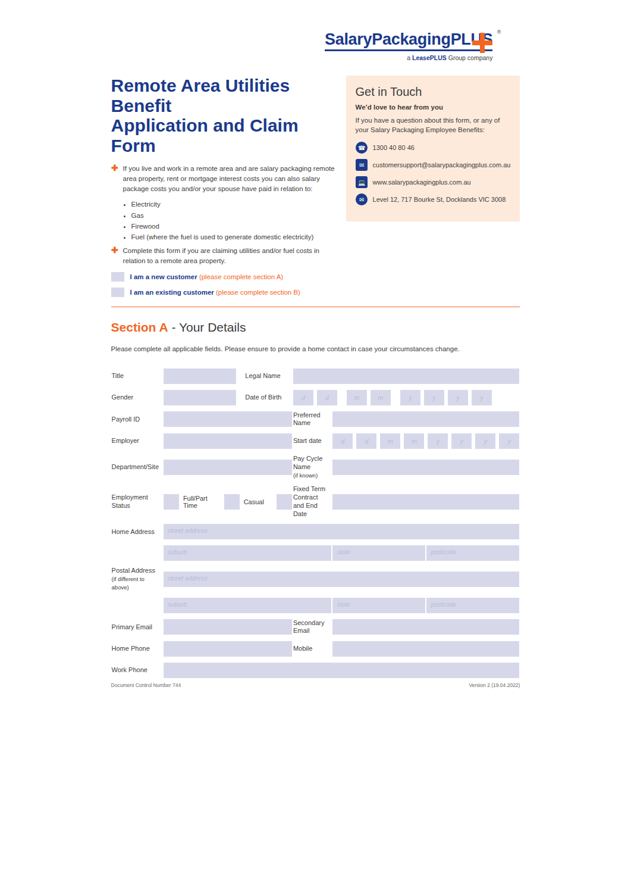SalaryPackaging PLUS
a LeasePLUS Group company
®
Remote Area Utilities Benefit
Application and Claim Form
✚ If you live and work in a remote area and are salary packaging remote area property, rent or mortgage interest costs you can also salary package costs you and/or your spouse have paid in relation to:
Electricity
Gas
Firewood
Fuel (where the fuel is used to generate domestic electricity)
✚ Complete this form if you are claiming utilities and/or fuel costs in relation to a remote area property.
I am a new customer (please complete section A)
I am an existing customer (please complete section B)
Get in Touch
We’d love to hear from you
If you have a question about this form, or any of your Salary Packaging Employee Benefits:
☎ 1300 40 80 46
✉ customersupport@salarypackagingplus.com.au
💻 www.salarypackagingplus.com.au
✉ Level 12, 717 Bourke St, Docklands VIC 3008
Section A - Your Details
Please complete all applicable fields. Please ensure to provide a home contact in case your circumstances change.
| Title | | Legal Name | |
| Gender | | Date of Birth | d d m m y y y y |
| Payroll ID | | Preferred Name | |
| Employer | | Start date | d d m m y y y y |
| Department/Site | | Pay Cycle Name (if known) | |
| Employment Status | Full/Part Time Casual | Fixed Term Contract and End Date | |
| Home Address | street address |
| | suburb | state | postcode |
| Postal Address (if different to above) | street address |
| | suburb | state | postcode |
| Primary Email | | Secondary Email | |
| Home Phone | | Mobile | |
| Work Phone | |
Document Control Number 744 Version 2 (19.04.2022)